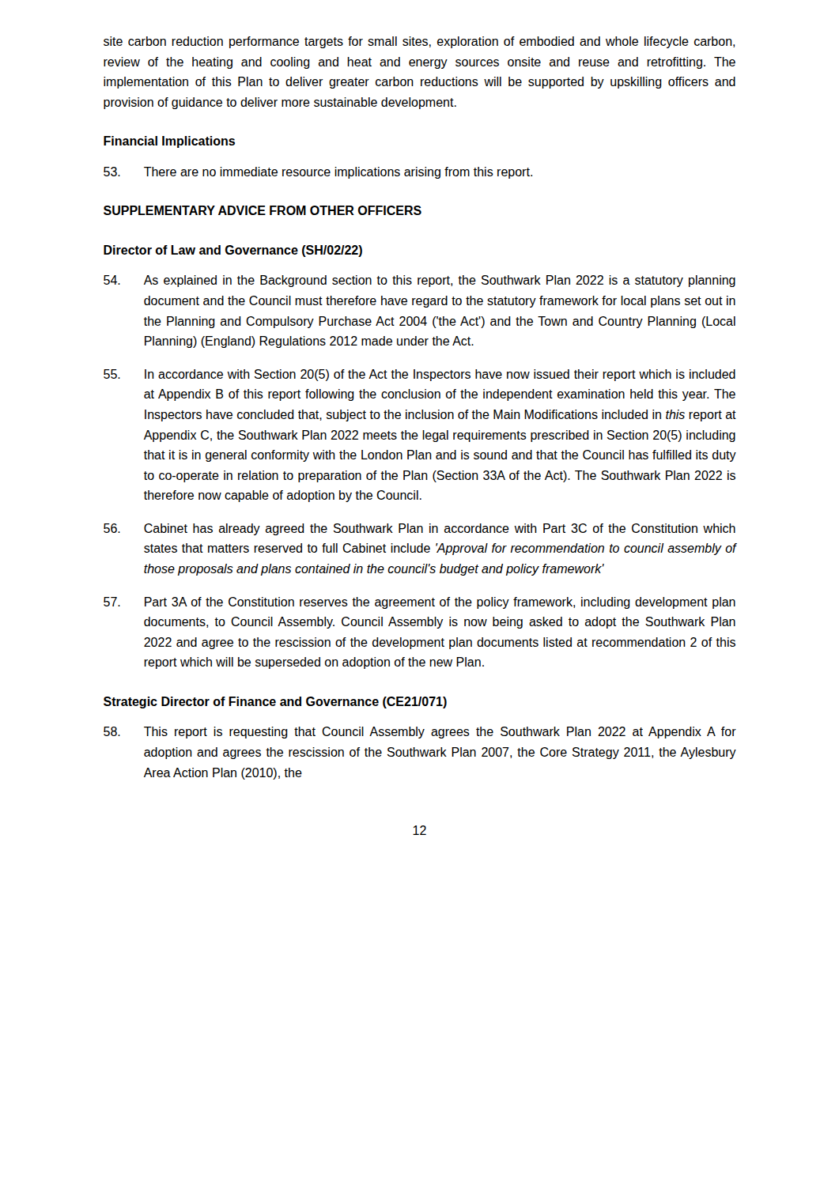site carbon reduction performance targets for small sites, exploration of embodied and whole lifecycle carbon, review of the heating and cooling and heat and energy sources onsite and reuse and retrofitting. The implementation of this Plan to deliver greater carbon reductions will be supported by upskilling officers and provision of guidance to deliver more sustainable development.
Financial Implications
53.
There are no immediate resource implications arising from this report.
SUPPLEMENTARY ADVICE FROM OTHER OFFICERS
Director of Law and Governance (SH/02/22)
54.
As explained in the Background section to this report, the Southwark Plan 2022 is a statutory planning document and the Council must therefore have regard to the statutory framework for local plans set out in the Planning and Compulsory Purchase Act 2004 ('the Act') and the Town and Country Planning (Local Planning) (England) Regulations 2012 made under the Act.
55.
In accordance with Section 20(5) of the Act the Inspectors have now issued their report which is included at Appendix B of this report following the conclusion of the independent examination held this year. The Inspectors have concluded that, subject to the inclusion of the Main Modifications included in this report at Appendix C, the Southwark Plan 2022 meets the legal requirements prescribed in Section 20(5) including that it is in general conformity with the London Plan and is sound and that the Council has fulfilled its duty to co-operate in relation to preparation of the Plan (Section 33A of the Act). The Southwark Plan 2022 is therefore now capable of adoption by the Council.
56.
Cabinet has already agreed the Southwark Plan in accordance with Part 3C of the Constitution which states that matters reserved to full Cabinet include 'Approval for recommendation to council assembly of those proposals and plans contained in the council's budget and policy framework'
57.
Part 3A of the Constitution reserves the agreement of the policy framework, including development plan documents, to Council Assembly. Council Assembly is now being asked to adopt the Southwark Plan 2022 and agree to the rescission of the development plan documents listed at recommendation 2 of this report which will be superseded on adoption of the new Plan.
Strategic Director of Finance and Governance (CE21/071)
58.
This report is requesting that Council Assembly agrees the Southwark Plan 2022 at Appendix A for adoption and agrees the rescission of the Southwark Plan 2007, the Core Strategy 2011, the Aylesbury Area Action Plan (2010), the
12